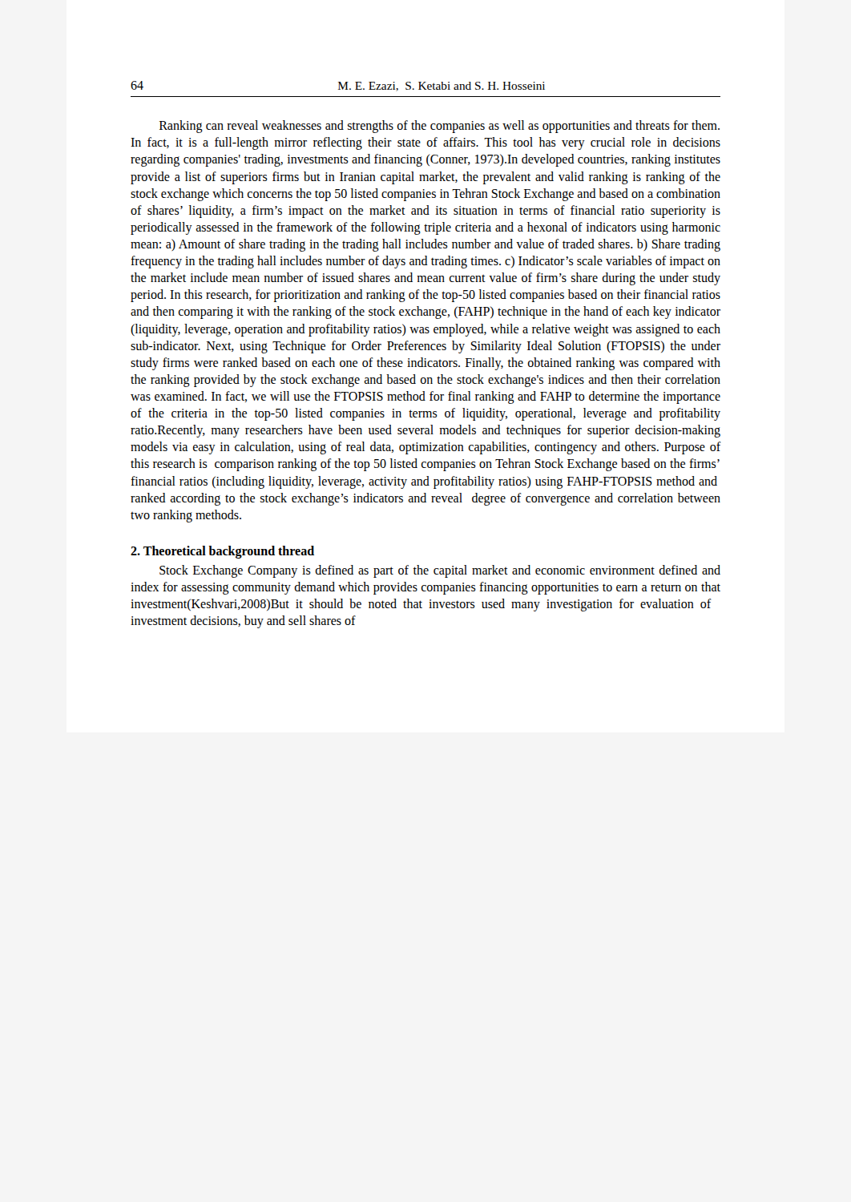64 M. E. Ezazi, S. Ketabi and S. H. Hosseini
Ranking can reveal weaknesses and strengths of the companies as well as opportunities and threats for them. In fact, it is a full-length mirror reflecting their state of affairs. This tool has very crucial role in decisions regarding companies' trading, investments and financing (Conner, 1973).In developed countries, ranking institutes provide a list of superiors firms but in Iranian capital market, the prevalent and valid ranking is ranking of the stock exchange which concerns the top 50 listed companies in Tehran Stock Exchange and based on a combination of shares’ liquidity, a firm’s impact on the market and its situation in terms of financial ratio superiority is periodically assessed in the framework of the following triple criteria and a hexonal of indicators using harmonic mean: a) Amount of share trading in the trading hall includes number and value of traded shares. b) Share trading frequency in the trading hall includes number of days and trading times. c) Indicator’s scale variables of impact on the market include mean number of issued shares and mean current value of firm’s share during the under study period. In this research, for prioritization and ranking of the top-50 listed companies based on their financial ratios and then comparing it with the ranking of the stock exchange, (FAHP) technique in the hand of each key indicator (liquidity, leverage, operation and profitability ratios) was employed, while a relative weight was assigned to each sub-indicator. Next, using Technique for Order Preferences by Similarity Ideal Solution (FTOPSIS) the under study firms were ranked based on each one of these indicators. Finally, the obtained ranking was compared with the ranking provided by the stock exchange and based on the stock exchange's indices and then their correlation was examined. In fact, we will use the FTOPSIS method for final ranking and FAHP to determine the importance of the criteria in the top-50 listed companies in terms of liquidity, operational, leverage and profitability ratio.Recently, many researchers have been used several models and techniques for superior decision-making models via easy in calculation, using of real data, optimization capabilities, contingency and others. Purpose of this research is comparison ranking of the top 50 listed companies on Tehran Stock Exchange based on the firms’ financial ratios (including liquidity, leverage, activity and profitability ratios) using FAHP-FTOPSIS method and ranked according to the stock exchange’s indicators and reveal degree of convergence and correlation between two ranking methods.
2. Theoretical background thread
Stock Exchange Company is defined as part of the capital market and economic environment defined and index for assessing community demand which provides companies financing opportunities to earn a return on that investment(Keshvari,2008)But it should be noted that investors used many investigation for evaluation of investment decisions, buy and sell shares of